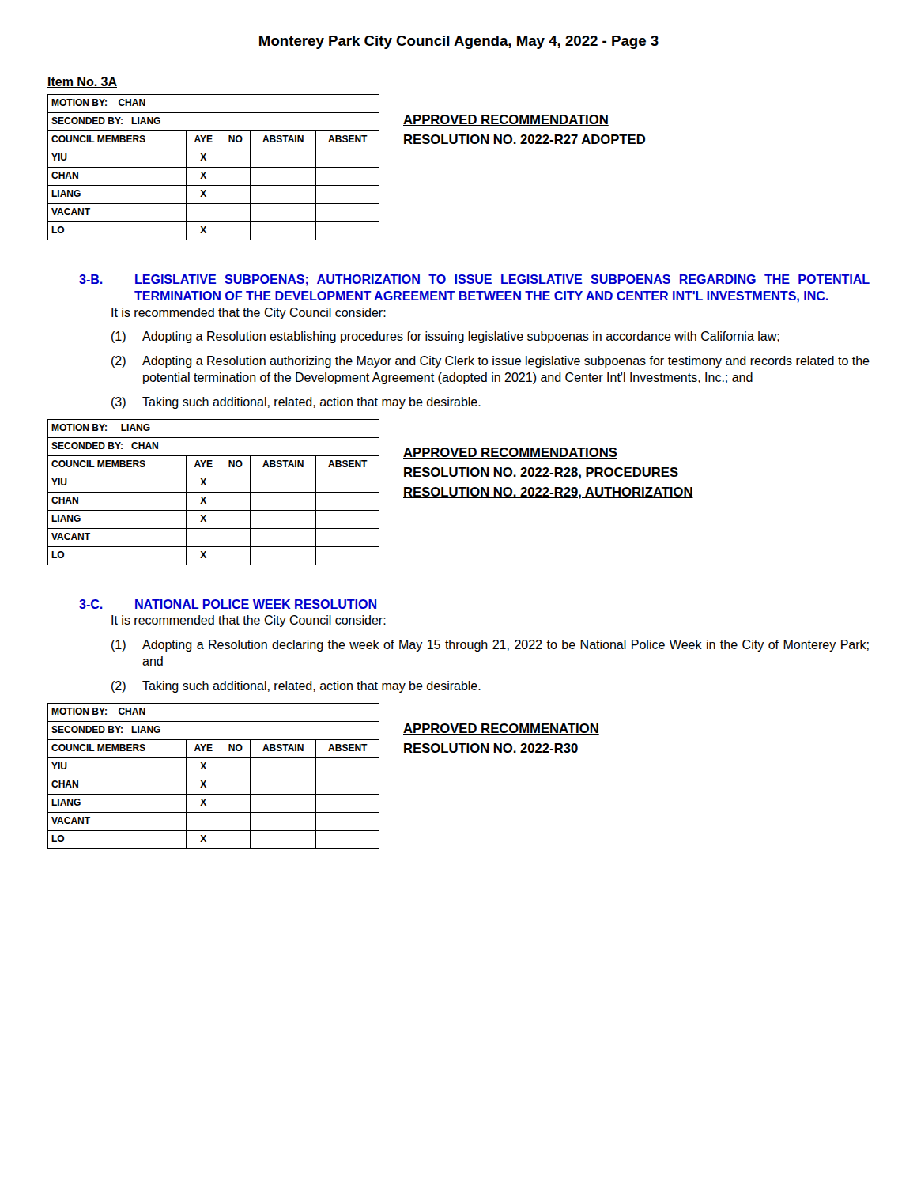Monterey Park City Council Agenda, May 4, 2022 - Page 3
Item No. 3A
| MOTION BY: CHAN |
| SECONDED BY: LIANG |
| COUNCIL MEMBERS | AYE | NO | ABSTAIN | ABSENT |
| YIU | X | | | |
| CHAN | X | | | |
| LIANG | X | | | |
| VACANT | | | | |
| LO | X | | | |
APPROVED RECOMMENDATION
RESOLUTION NO. 2022-R27 ADOPTED
3-B.
LEGISLATIVE SUBPOENAS; AUTHORIZATION TO ISSUE LEGISLATIVE SUBPOENAS REGARDING THE POTENTIAL TERMINATION OF THE DEVELOPMENT AGREEMENT BETWEEN THE CITY AND CENTER INT'L INVESTMENTS, INC.
It is recommended that the City Council consider:
(1) Adopting a Resolution establishing procedures for issuing legislative subpoenas in accordance with California law;
(2) Adopting a Resolution authorizing the Mayor and City Clerk to issue legislative subpoenas for testimony and records related to the potential termination of the Development Agreement (adopted in 2021) and Center Int'l Investments, Inc.; and
(3) Taking such additional, related, action that may be desirable.
| MOTION BY: LIANG |
| SECONDED BY: CHAN |
| COUNCIL MEMBERS | AYE | NO | ABSTAIN | ABSENT |
| YIU | X | | | |
| CHAN | X | | | |
| LIANG | X | | | |
| VACANT | | | | |
| LO | X | | | |
APPROVED RECOMMENDATIONS
RESOLUTION NO. 2022-R28, PROCEDURES
RESOLUTION NO. 2022-R29, AUTHORIZATION
3-C.
NATIONAL POLICE WEEK RESOLUTION
It is recommended that the City Council consider:
(1) Adopting a Resolution declaring the week of May 15 through 21, 2022 to be National Police Week in the City of Monterey Park; and
(2) Taking such additional, related, action that may be desirable.
| MOTION BY: CHAN |
| SECONDED BY: LIANG |
| COUNCIL MEMBERS | AYE | NO | ABSTAIN | ABSENT |
| YIU | X | | | |
| CHAN | X | | | |
| LIANG | X | | | |
| VACANT | | | | |
| LO | X | | | |
APPROVED RECOMMENATION
RESOLUTION NO. 2022-R30